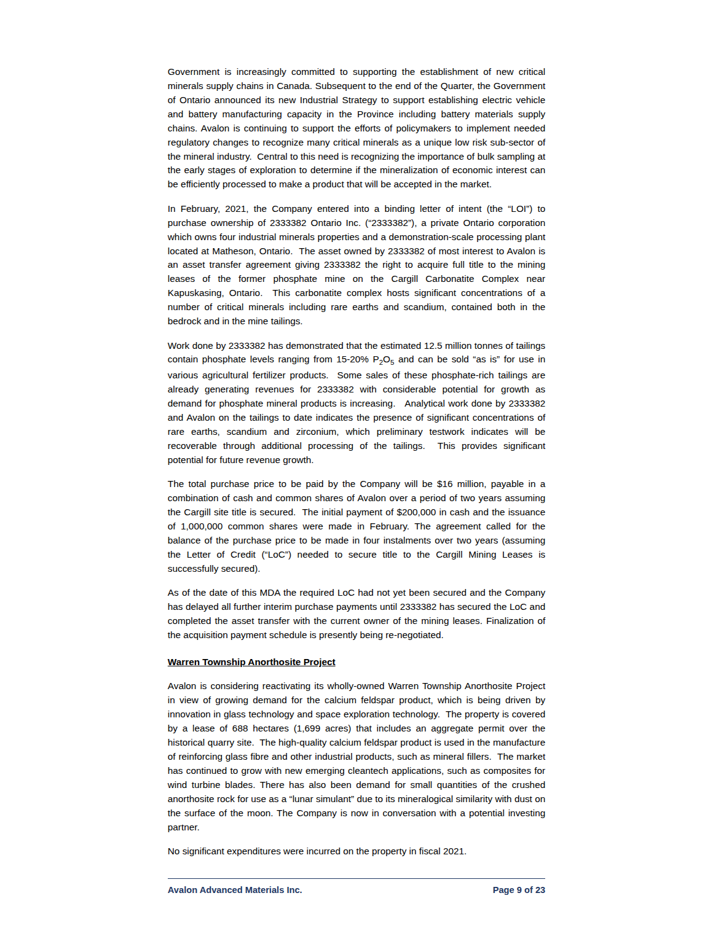Government is increasingly committed to supporting the establishment of new critical minerals supply chains in Canada. Subsequent to the end of the Quarter, the Government of Ontario announced its new Industrial Strategy to support establishing electric vehicle and battery manufacturing capacity in the Province including battery materials supply chains. Avalon is continuing to support the efforts of policymakers to implement needed regulatory changes to recognize many critical minerals as a unique low risk sub-sector of the mineral industry. Central to this need is recognizing the importance of bulk sampling at the early stages of exploration to determine if the mineralization of economic interest can be efficiently processed to make a product that will be accepted in the market.
In February, 2021, the Company entered into a binding letter of intent (the “LOI”) to purchase ownership of 2333382 Ontario Inc. (“2333382”), a private Ontario corporation which owns four industrial minerals properties and a demonstration-scale processing plant located at Matheson, Ontario. The asset owned by 2333382 of most interest to Avalon is an asset transfer agreement giving 2333382 the right to acquire full title to the mining leases of the former phosphate mine on the Cargill Carbonatite Complex near Kapuskasing, Ontario. This carbonatite complex hosts significant concentrations of a number of critical minerals including rare earths and scandium, contained both in the bedrock and in the mine tailings.
Work done by 2333382 has demonstrated that the estimated 12.5 million tonnes of tailings contain phosphate levels ranging from 15-20% P2O5 and can be sold “as is” for use in various agricultural fertilizer products. Some sales of these phosphate-rich tailings are already generating revenues for 2333382 with considerable potential for growth as demand for phosphate mineral products is increasing. Analytical work done by 2333382 and Avalon on the tailings to date indicates the presence of significant concentrations of rare earths, scandium and zirconium, which preliminary testwork indicates will be recoverable through additional processing of the tailings. This provides significant potential for future revenue growth.
The total purchase price to be paid by the Company will be $16 million, payable in a combination of cash and common shares of Avalon over a period of two years assuming the Cargill site title is secured. The initial payment of $200,000 in cash and the issuance of 1,000,000 common shares were made in February. The agreement called for the balance of the purchase price to be made in four instalments over two years (assuming the Letter of Credit (“LoC”) needed to secure title to the Cargill Mining Leases is successfully secured).
As of the date of this MDA the required LoC had not yet been secured and the Company has delayed all further interim purchase payments until 2333382 has secured the LoC and completed the asset transfer with the current owner of the mining leases. Finalization of the acquisition payment schedule is presently being re-negotiated.
Warren Township Anorthosite Project
Avalon is considering reactivating its wholly-owned Warren Township Anorthosite Project in view of growing demand for the calcium feldspar product, which is being driven by innovation in glass technology and space exploration technology. The property is covered by a lease of 688 hectares (1,699 acres) that includes an aggregate permit over the historical quarry site. The high-quality calcium feldspar product is used in the manufacture of reinforcing glass fibre and other industrial products, such as mineral fillers. The market has continued to grow with new emerging cleantech applications, such as composites for wind turbine blades. There has also been demand for small quantities of the crushed anorthosite rock for use as a “lunar simulant” due to its mineralogical similarity with dust on the surface of the moon. The Company is now in conversation with a potential investing partner.
No significant expenditures were incurred on the property in fiscal 2021.
Avalon Advanced Materials Inc. Page 9 of 23